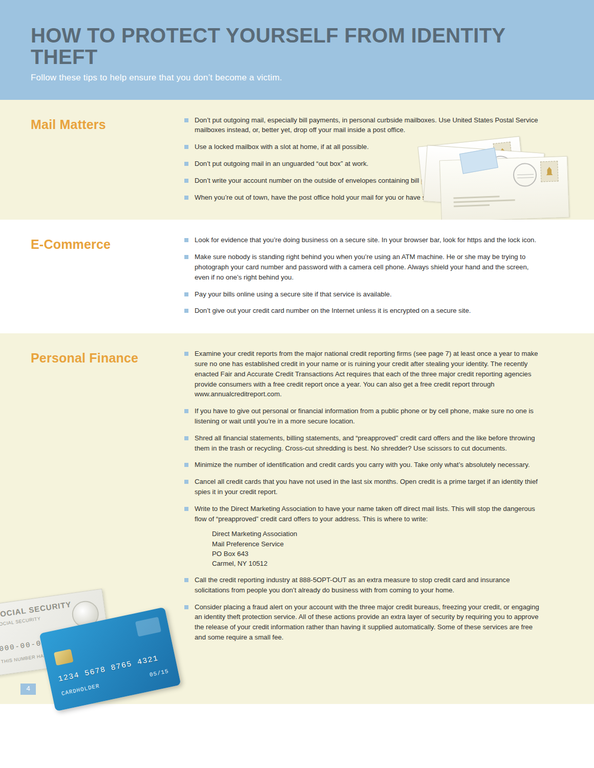How to Protect Yourself from Identity Theft
Follow these tips to help ensure that you don’t become a victim.
Mail Matters
Don’t put outgoing mail, especially bill payments, in personal curbside mailboxes. Use United States Postal Service mailboxes instead, or, better yet, drop off your mail inside a post office.
Use a locked mailbox with a slot at home, if at all possible.
Don’t put outgoing mail in an unguarded “out box” at work.
Don’t write your account number on the outside of envelopes containing bill payments.
When you’re out of town, have the post office hold your mail for you or have someone you trust pick it up every day.
E-Commerce
Look for evidence that you’re doing business on a secure site. In your browser bar, look for https and the lock icon.
Make sure nobody is standing right behind you when you’re using an ATM machine. He or she may be trying to photograph your card number and password with a camera cell phone. Always shield your hand and the screen, even if no one’s right behind you.
Pay your bills online using a secure site if that service is available.
Don’t give out your credit card number on the Internet unless it is encrypted on a secure site.
Personal Finance
Examine your credit reports from the major national credit reporting firms (see page 7) at least once a year to make sure no one has established credit in your name or is ruining your credit after stealing your identity. The recently enacted Fair and Accurate Credit Transactions Act requires that each of the three major credit reporting agencies provide consumers with a free credit report once a year. You can also get a free credit report through www.annualcreditreport.com.
If you have to give out personal or financial information from a public phone or by cell phone, make sure no one is listening or wait until you’re in a more secure location.
Shred all financial statements, billing statements, and “preapproved” credit card offers and the like before throwing them in the trash or recycling. Cross-cut shredding is best. No shredder? Use scissors to cut documents.
Minimize the number of identification and credit cards you carry with you. Take only what’s absolutely necessary.
Cancel all credit cards that you have not used in the last six months. Open credit is a prime target if an identity thief spies it in your credit report.
Write to the Direct Marketing Association to have your name taken off direct mail lists. This will stop the dangerous flow of “preapproved” credit card offers to your address. This is where to write:
Direct Marketing Association
Mail Preference Service
PO Box 643
Carmel, NY 10512
Call the credit reporting industry at 888-5OPT-OUT as an extra measure to stop credit card and insurance solicitations from people you don’t already do business with from coming to your home.
Consider placing a fraud alert on your account with the three major credit bureaus, freezing your credit, or engaging an identity theft protection service. All of these actions provide an extra layer of security by requiring you to approve the release of your credit information rather than having it supplied automatically. Some of these services are free and some require a small fee.
SOCIAL SECURITY
SOCIAL SECURITY
000-00-0000
THIS NUMBER HAS BEEN ESTABLISHED FOR
1234 5678 8765 4321
CARDHOLDER
05/15
4